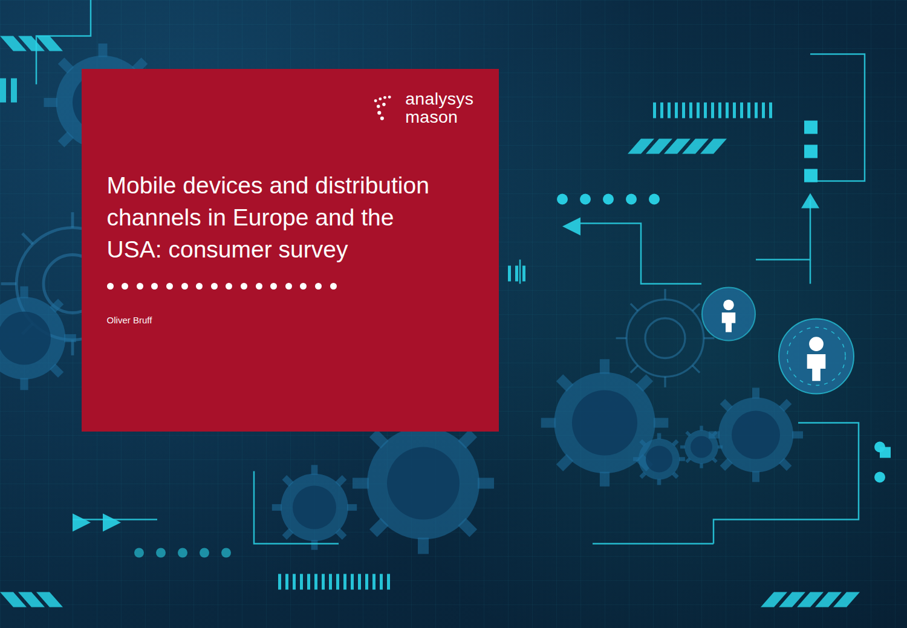analysys
mason
Mobile devices and distribution channels in Europe and the USA: consumer survey
Oliver Bruff